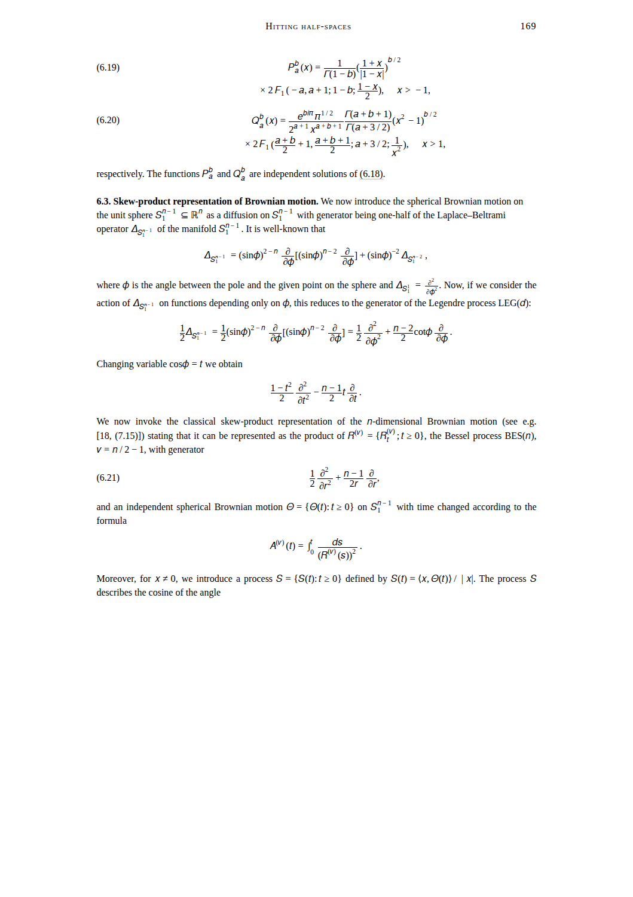Hitting half-spaces 169
(6.19)
Pab (x) = 1Γ(1−b) (1+x|1−x|) b/2 × 2 F1 ( −a,a+1;1−b; 1−x2 ) , x>−1,
(6.20)
Qab (x) = ebiππ1/2 2a+1xa+b+1 Γ(a+b+1) Γ(a+3/2) (x2−1) b/2 × 2 F1 ( a+b2 +1, a+b+12 ;a+3/2; 1x2 ) , x>1,
respectively. The functions Pab and Qab are independent solutions of (6.18).
6.3. Skew-product representation of Brownian motion.
We now introduce the spherical Brownian motion on the unit sphere S1n−1⊆ℝn as a diffusion on S1n−1 with generator being one-half of the Laplace–Beltrami operator ΔS1n−1 of the manifold S1n−1. It is well-known that
ΔS1n−1 = (sin⁡ϕ)2−n ∂∂ϕ [ (sin⁡ϕ)n−2 ∂∂ϕ ] + (sin⁡ϕ)−2 ΔS1n−2 ,
where ϕ is the angle between the pole and the given point on the sphere and ΔS11=∂2∂ϕ2. Now, if we consider the action of ΔS1n−1 on functions depending only on ϕ, this reduces to the generator of the Legendre process LEG(d):
12 ΔS1n−1 = 12 (sin⁡ϕ)2−n ∂∂ϕ [ (sin⁡ϕ)n−2 ∂∂ϕ ] = 12 ∂2∂ϕ2 + n−22 cot⁡ϕ ∂∂ϕ .
Changing variable cos⁡ϕ=t we obtain
1−t22 ∂2∂t2 − n−12 t ∂∂t .
We now invoke the classical skew-product representation of the n-dimensional Brownian motion (see e.g. [18, (7.15)]) stating that it can be represented as the product of R(ν)={Rt(ν);t≥0}, the Bessel process BES(n), ν=n/2−1, with generator
(6.21)
12 ∂2∂r2 + n−12r ∂∂r ,
and an independent spherical Brownian motion Θ={Θ(t):t≥0} on S1n−1 with time changed according to the formula
A(ν) (t) = ∫ 0 t ds (R(ν)(s))2 .
Moreover, for x≠0, we introduce a process S={S(t):t≥0} defined by S(t)=⟨x,Θ(t)⟩/|x|. The process S describes the cosine of the angle